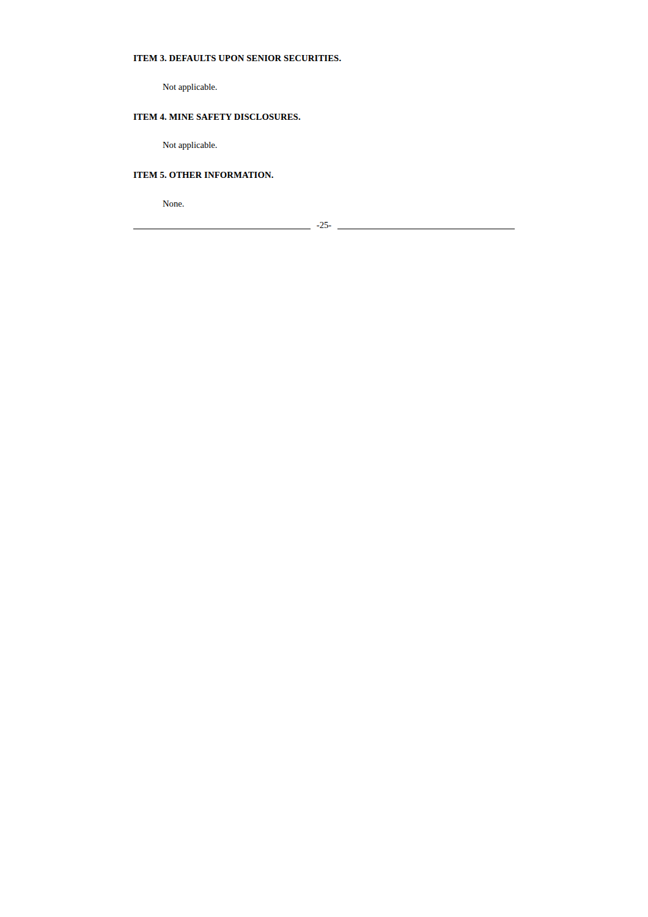ITEM 3. DEFAULTS UPON SENIOR SECURITIES.
Not applicable.
ITEM 4. MINE SAFETY DISCLOSURES.
Not applicable.
ITEM 5. OTHER INFORMATION.
None.
-25-